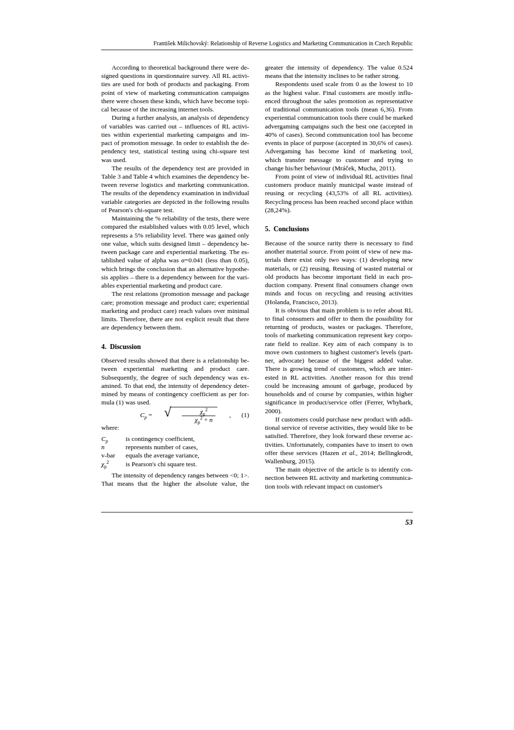František Milichovský: Relationship of Reverse Logistics and Marketing Communication in Czech Republic
According to theoretical background there were designed questions in questionnaire survey. All RL activities are used for both of products and packaging. From point of view of marketing communication campaigns there were chosen these kinds, which have become topical because of the increasing internet tools.
During a further analysis, an analysis of dependency of variables was carried out – influences of RL activities within experiential marketing campaigns and impact of promotion message. In order to establish the dependency test, statistical testing using chi-square test was used.
The results of the dependency test are provided in Table 3 and Table 4 which examines the dependency between reverse logistics and marketing communication. The results of the dependency examination in individual variable categories are depicted in the following results of Pearson's chi-square test.
Maintaining the % reliability of the tests, there were compared the established values with 0.05 level, which represents a 5% reliability level. There was gained only one value, which suits designed limit – dependency between package care and experiential marketing. The established value of alpha was α=0.041 (less than 0.05), which brings the conclusion that an alternative hypothesis applies – there is a dependency between for the variables experiential marketing and product care.
The rest relations (promotion message and package care; promotion message and product care; experiential marketing and product care) reach values over minimal limits. Therefore, there are not explicit result that there are dependency between them.
4. Discussion
Observed results showed that there is a relationship between experiential marketing and product care. Subsequently, the degree of such dependency was examined. To that end, the intensity of dependency determined by means of contingency coefficient as per formula (1) was used.
Cp = χp2 χp2 + n , (1)
where:
| C p | is contingency coefficient, |
| n | represents number of cases, |
| v-bar | equals the average variance, |
| χ p 2 | is Pearson's chi square test. |
The intensity of dependency ranges between <0; 1>. That means that the higher the absolute value, the greater the intensity of dependency. The value 0.524 means that the intensity inclines to be rather strong.
Respondents used scale from 0 as the lowest to 10 as the highest value. Final customers are mostly influenced throughout the sales promotion as representative of traditional communication tools (mean 6,36). From experiential communication tools there could be marked advergaming campaigns such the best one (accepted in 40% of cases). Second communication tool has become events in place of purpose (accepted in 30,6% of cases). Advergaming has become kind of marketing tool, which transfer message to customer and trying to change his/her behaviour (Mráček, Mucha, 2011).
From point of view of individual RL activities final customers produce mainly municipal waste instead of reusing or recycling (43,53% of all RL activities). Recycling process has been reached second place within (28,24%).
5. Conclusions
Because of the source rarity there is necessary to find another material source. From point of view of new materials there exist only two ways: (1) developing new materials, or (2) reusing. Reusing of wasted material or old products has become important field in each production company. Present final consumers change own minds and focus on recycling and reusing activities (Holanda, Francisco, 2013).
It is obvious that main problem is to refer about RL to final consumers and offer to them the possibility for returning of products, wastes or packages. Therefore, tools of marketing communication represent key corporate field to realize. Key aim of each company is to move own customers to highest customer's levels (partner, advocate) because of the biggest added value. There is growing trend of customers, which are interested in RL activities. Another reason for this trend could be increasing amount of garbage, produced by households and of course by companies, within higher significance in product/service offer (Ferrer, Whybark, 2000).
If customers could purchase new product with additional service of reverse activities, they would like to be satisfied. Therefore, they look forward these reverse activities. Unfortunately, companies have to insert to own offer these services (Hazen et al., 2014; Bellingkrodt, Wallenburg, 2015).
The main objective of the article is to identify connection between RL activity and marketing communication tools with relevant impact on customer's
53